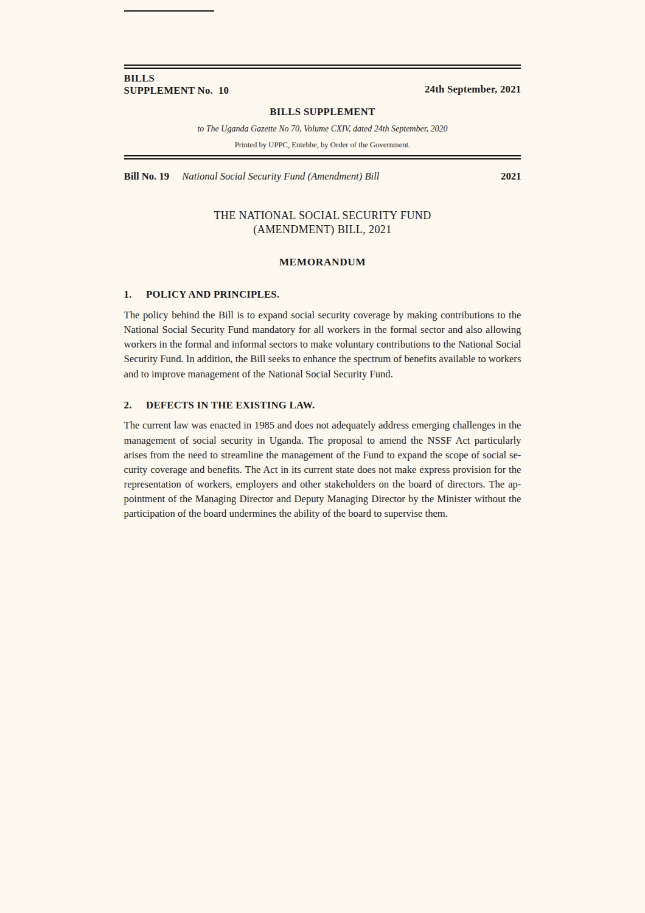BILLS
SUPPLEMENT No. 10
24th September, 2021
BILLS SUPPLEMENT
to The Uganda Gazette No 70, Volume CXIV, dated 24th September, 2020
Printed by UPPC, Entebbe, by Order of the Government.
Bill No. 19 National Social Security Fund (Amendment) Bill 2021
THE NATIONAL SOCIAL SECURITY FUND
(AMENDMENT) BILL, 2021
MEMORANDUM
1. POLICY AND PRINCIPLES.
The policy behind the Bill is to expand social security coverage by making contributions to the National Social Security Fund mandatory for all workers in the formal sector and also allowing workers in the formal and informal sectors to make voluntary contributions to the National Social Security Fund. In addition, the Bill seeks to enhance the spectrum of benefits available to workers and to improve management of the National Social Security Fund.
2. DEFECTS IN THE EXISTING LAW.
The current law was enacted in 1985 and does not adequately address emerging challenges in the management of social security in Uganda. The proposal to amend the NSSF Act particularly arises from the need to streamline the management of the Fund to expand the scope of social security coverage and benefits. The Act in its current state does not make express provision for the representation of workers, employers and other stakeholders on the board of directors. The appointment of the Managing Director and Deputy Managing Director by the Minister without the participation of the board undermines the ability of the board to supervise them.